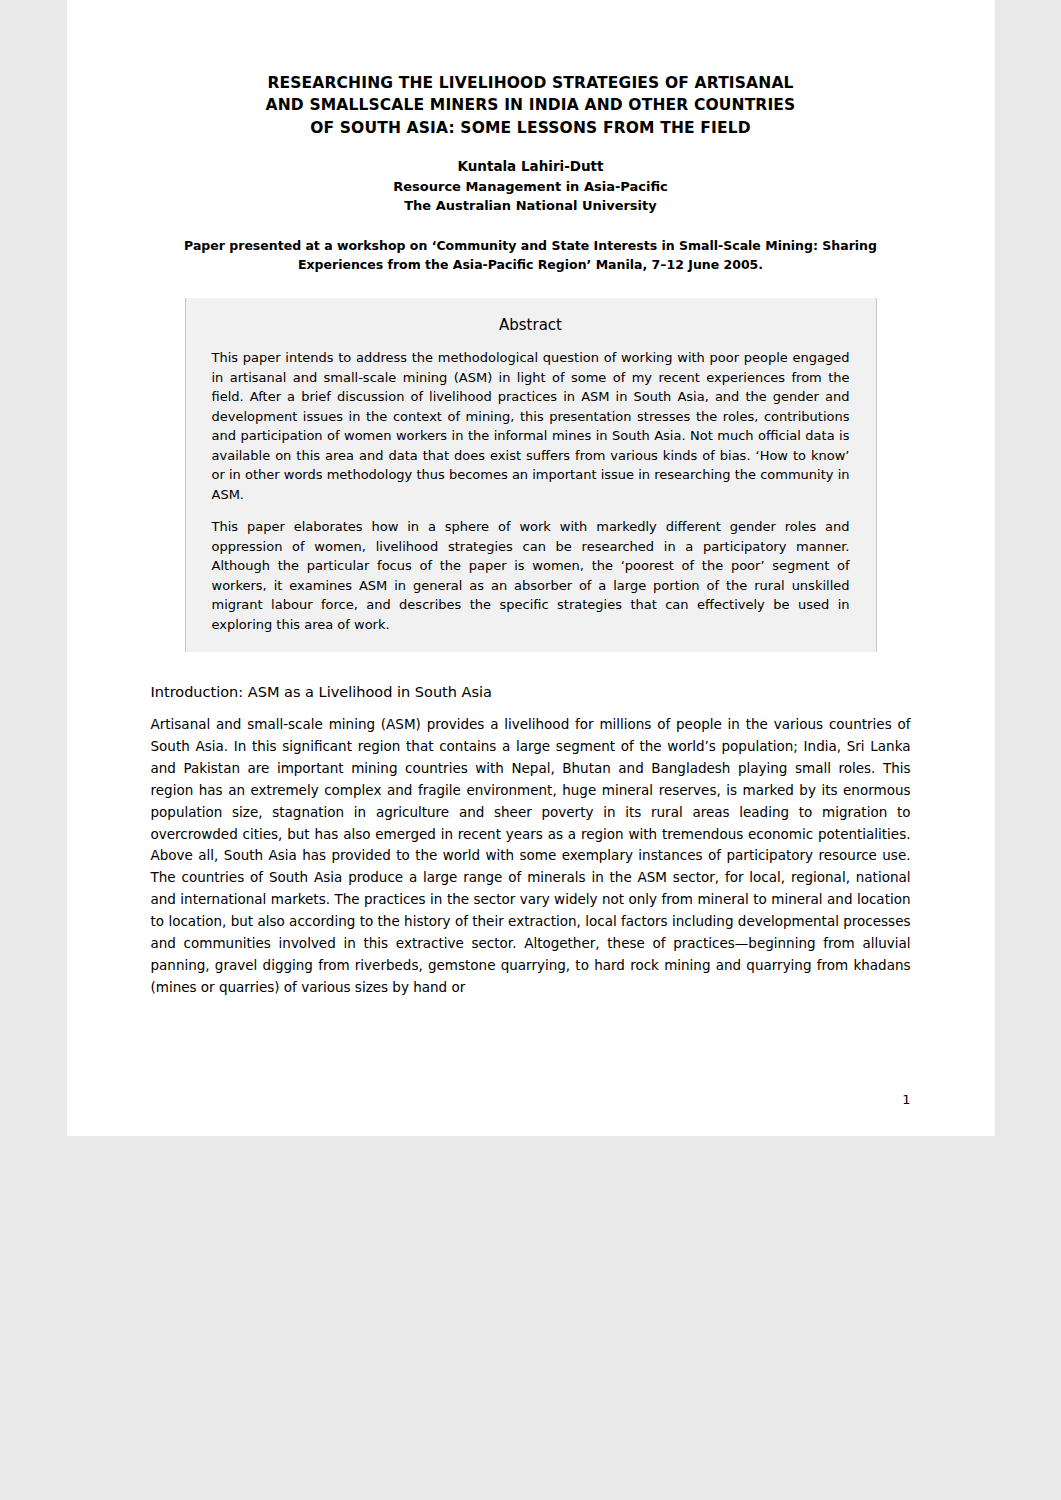RESEARCHING THE LIVELIHOOD STRATEGIES OF ARTISANAL
AND SMALLSCALE MINERS IN INDIA AND OTHER COUNTRIES
OF SOUTH ASIA: SOME LESSONS FROM THE FIELD
Kuntala Lahiri-Dutt
Resource Management in Asia-Pacific
The Australian National University
Paper presented at a workshop on ‘Community and State Interests in Small-Scale Mining: Sharing Experiences from the Asia-Pacific Region’ Manila, 7–12 June 2005.
Abstract
This paper intends to address the methodological question of working with poor people engaged in artisanal and small-scale mining (ASM) in light of some of my recent experiences from the field. After a brief discussion of livelihood practices in ASM in South Asia, and the gender and development issues in the context of mining, this presentation stresses the roles, contributions and participation of women workers in the informal mines in South Asia. Not much official data is available on this area and data that does exist suffers from various kinds of bias. ‘How to know’ or in other words methodology thus becomes an important issue in researching the community in ASM.
This paper elaborates how in a sphere of work with markedly different gender roles and oppression of women, livelihood strategies can be researched in a participatory manner. Although the particular focus of the paper is women, the ‘poorest of the poor’ segment of workers, it examines ASM in general as an absorber of a large portion of the rural unskilled migrant labour force, and describes the specific strategies that can effectively be used in exploring this area of work.
Introduction: ASM as a Livelihood in South Asia
Artisanal and small-scale mining (ASM) provides a livelihood for millions of people in the various countries of South Asia. In this significant region that contains a large segment of the world’s population; India, Sri Lanka and Pakistan are important mining countries with Nepal, Bhutan and Bangladesh playing small roles. This region has an extremely complex and fragile environment, huge mineral reserves, is marked by its enormous population size, stagnation in agriculture and sheer poverty in its rural areas leading to migration to overcrowded cities, but has also emerged in recent years as a region with tremendous economic potentialities. Above all, South Asia has provided to the world with some exemplary instances of participatory resource use. The countries of South Asia produce a large range of minerals in the ASM sector, for local, regional, national and international markets. The practices in the sector vary widely not only from mineral to mineral and location to location, but also according to the history of their extraction, local factors including developmental processes and communities involved in this extractive sector. Altogether, these of practices—beginning from alluvial panning, gravel digging from riverbeds, gemstone quarrying, to hard rock mining and quarrying from khadans (mines or quarries) of various sizes by hand or
1